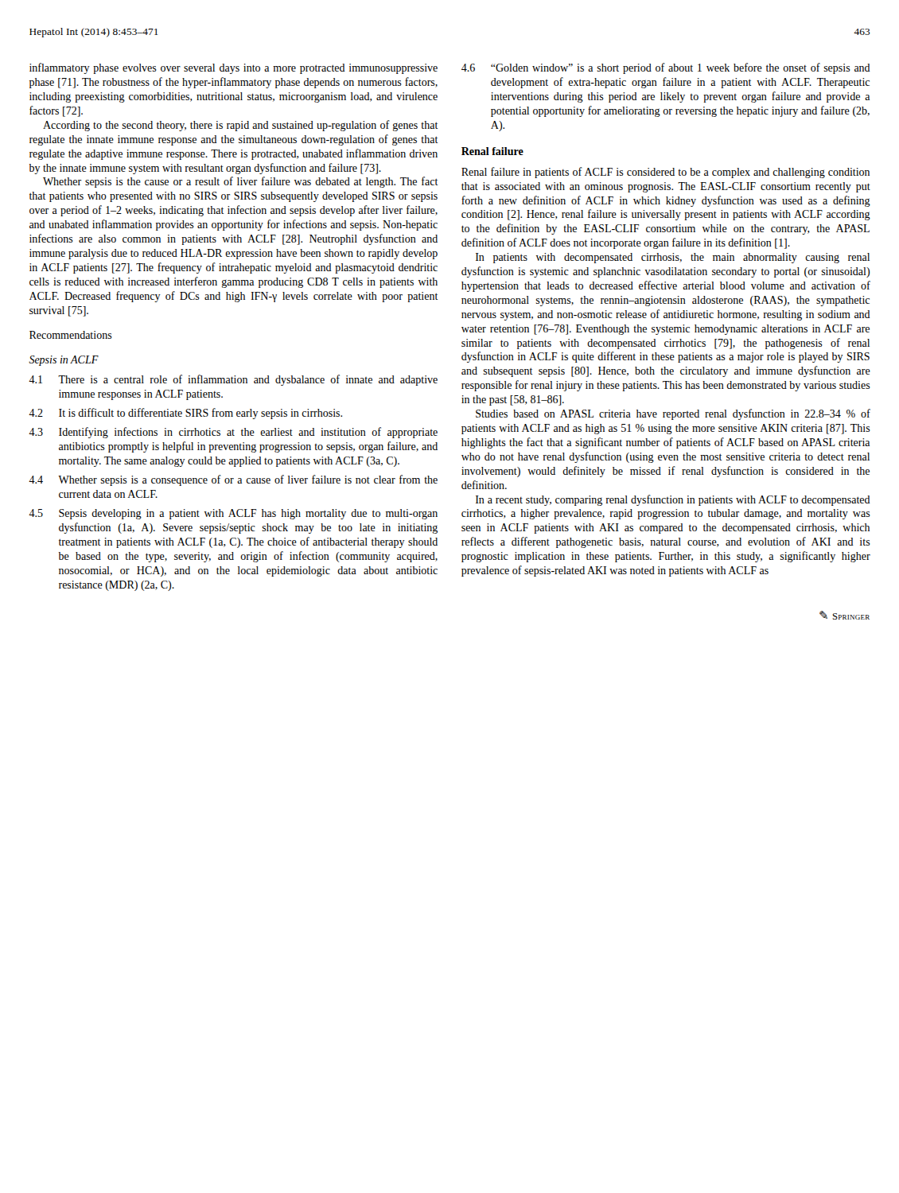Hepatol Int (2014) 8:453–471 463
inflammatory phase evolves over several days into a more protracted immunosuppressive phase [71]. The robustness of the hyper-inflammatory phase depends on numerous factors, including preexisting comorbidities, nutritional status, microorganism load, and virulence factors [72].
According to the second theory, there is rapid and sustained up-regulation of genes that regulate the innate immune response and the simultaneous down-regulation of genes that regulate the adaptive immune response. There is protracted, unabated inflammation driven by the innate immune system with resultant organ dysfunction and failure [73].
Whether sepsis is the cause or a result of liver failure was debated at length. The fact that patients who presented with no SIRS or SIRS subsequently developed SIRS or sepsis over a period of 1–2 weeks, indicating that infection and sepsis develop after liver failure, and unabated inflammation provides an opportunity for infections and sepsis. Non-hepatic infections are also common in patients with ACLF [28]. Neutrophil dysfunction and immune paralysis due to reduced HLA-DR expression have been shown to rapidly develop in ACLF patients [27]. The frequency of intrahepatic myeloid and plasmacytoid dendritic cells is reduced with increased interferon gamma producing CD8 T cells in patients with ACLF. Decreased frequency of DCs and high IFN-γ levels correlate with poor patient survival [75].
Recommendations
Sepsis in ACLF
4.1
There is a central role of inflammation and dysbalance of innate and adaptive immune responses in ACLF patients.
4.2
It is difficult to differentiate SIRS from early sepsis in cirrhosis.
4.3
Identifying infections in cirrhotics at the earliest and institution of appropriate antibiotics promptly is helpful in preventing progression to sepsis, organ failure, and mortality. The same analogy could be applied to patients with ACLF (3a, C).
4.4
Whether sepsis is a consequence of or a cause of liver failure is not clear from the current data on ACLF.
4.5
Sepsis developing in a patient with ACLF has high mortality due to multi-organ dysfunction (1a, A). Severe sepsis/septic shock may be too late in initiating treatment in patients with ACLF (1a, C). The choice of antibacterial therapy should be based on the type, severity, and origin of infection (community acquired, nosocomial, or HCA), and on the local epidemiologic data about antibiotic resistance (MDR) (2a, C).
4.6
“Golden window” is a short period of about 1 week before the onset of sepsis and development of extra-hepatic organ failure in a patient with ACLF. Therapeutic interventions during this period are likely to prevent organ failure and provide a potential opportunity for ameliorating or reversing the hepatic injury and failure (2b, A).
Renal failure
Renal failure in patients of ACLF is considered to be a complex and challenging condition that is associated with an ominous prognosis. The EASL-CLIF consortium recently put forth a new definition of ACLF in which kidney dysfunction was used as a defining condition [2]. Hence, renal failure is universally present in patients with ACLF according to the definition by the EASL-CLIF consortium while on the contrary, the APASL definition of ACLF does not incorporate organ failure in its definition [1].
In patients with decompensated cirrhosis, the main abnormality causing renal dysfunction is systemic and splanchnic vasodilatation secondary to portal (or sinusoidal) hypertension that leads to decreased effective arterial blood volume and activation of neurohormonal systems, the rennin–angiotensin aldosterone (RAAS), the sympathetic nervous system, and non-osmotic release of antidiuretic hormone, resulting in sodium and water retention [76–78]. Eventhough the systemic hemodynamic alterations in ACLF are similar to patients with decompensated cirrhotics [79], the pathogenesis of renal dysfunction in ACLF is quite different in these patients as a major role is played by SIRS and subsequent sepsis [80]. Hence, both the circulatory and immune dysfunction are responsible for renal injury in these patients. This has been demonstrated by various studies in the past [58, 81–86].
Studies based on APASL criteria have reported renal dysfunction in 22.8–34 % of patients with ACLF and as high as 51 % using the more sensitive AKIN criteria [87]. This highlights the fact that a significant number of patients of ACLF based on APASL criteria who do not have renal dysfunction (using even the most sensitive criteria to detect renal involvement) would definitely be missed if renal dysfunction is considered in the definition.
In a recent study, comparing renal dysfunction in patients with ACLF to decompensated cirrhotics, a higher prevalence, rapid progression to tubular damage, and mortality was seen in ACLF patients with AKI as compared to the decompensated cirrhosis, which reflects a different pathogenetic basis, natural course, and evolution of AKI and its prognostic implication in these patients. Further, in this study, a significantly higher prevalence of sepsis-related AKI was noted in patients with ACLF as
✎Springer